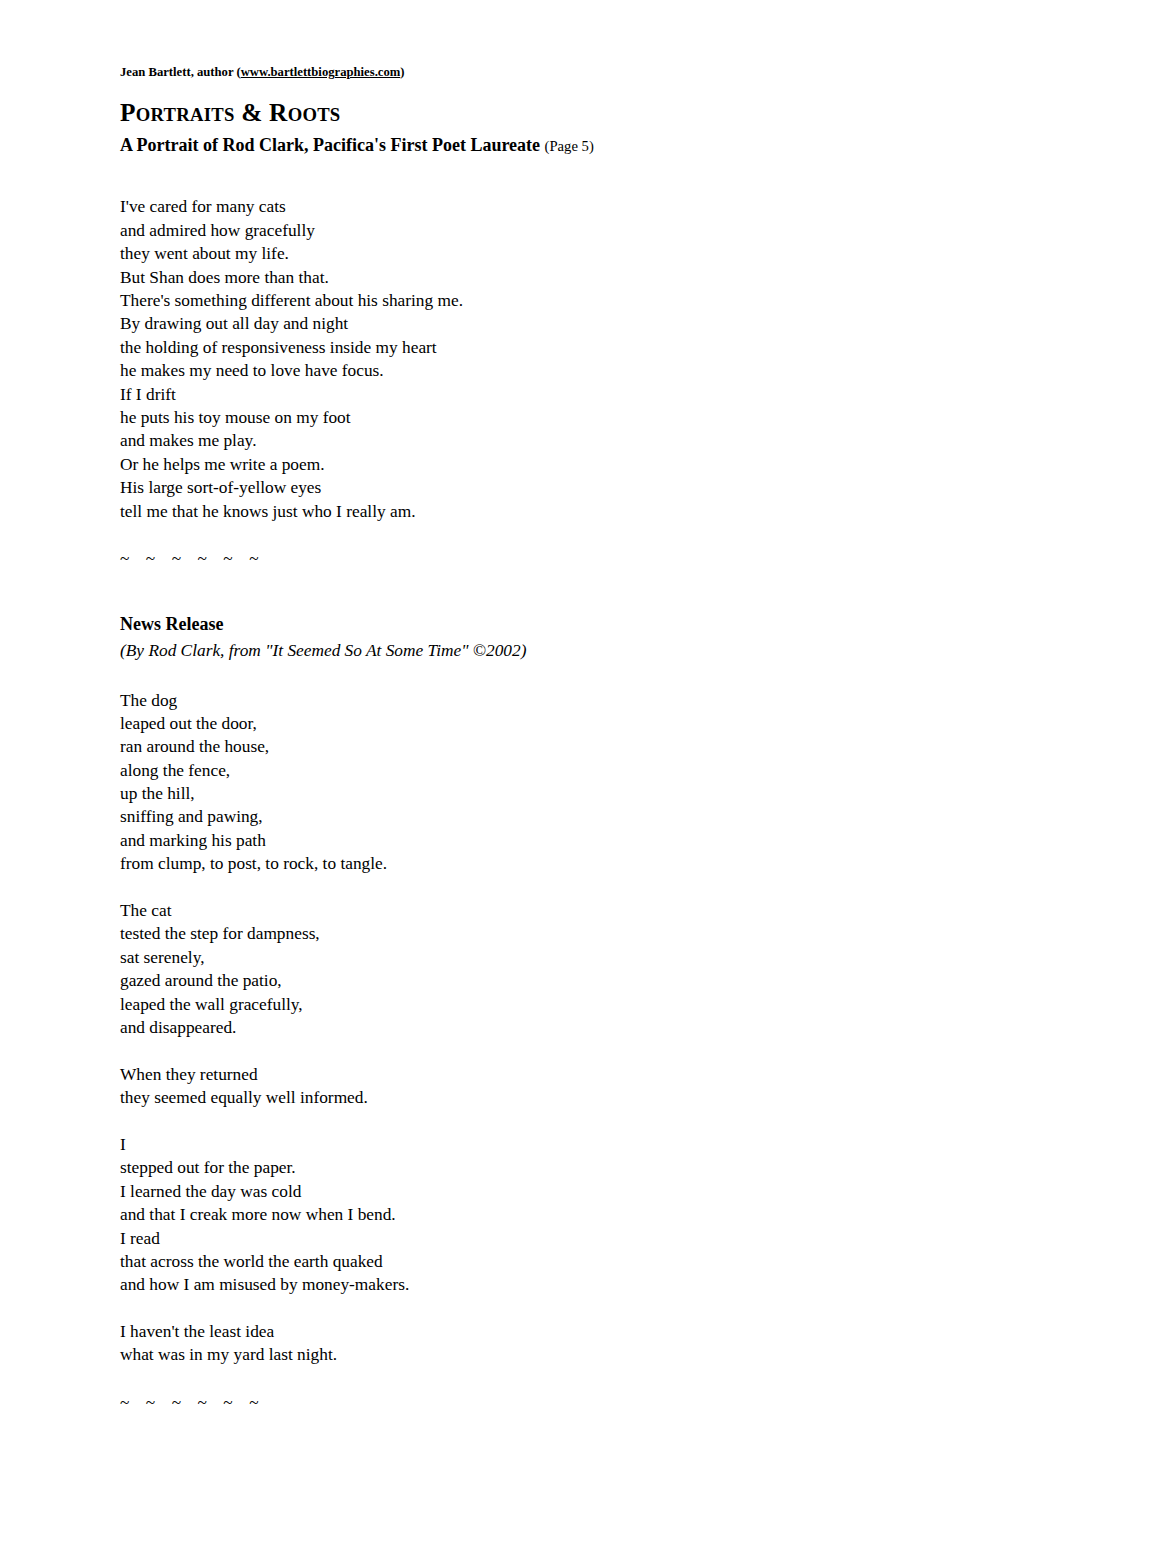Jean Bartlett, author (www.bartlettbiographies.com)
PORTRAITS & ROOTS
A Portrait of Rod Clark, Pacifica's First Poet Laureate (Page 5)
I've cared for many cats and admired how gracefully they went about my life. But Shan does more than that. There's something different about his sharing me. By drawing out all day and night the holding of responsiveness inside my heart he makes my need to love have focus. If I drift he puts his toy mouse on my foot and makes me play. Or he helps me write a poem. His large sort-of-yellow eyes tell me that he knows just who I really am.
~ ~ ~ ~ ~ ~
News Release
(By Rod Clark, from "It Seemed So At Some Time" ©2002)
The dog leaped out the door, ran around the house, along the fence, up the hill, sniffing and pawing, and marking his path from clump, to post, to rock, to tangle.
The cat tested the step for dampness, sat serenely, gazed around the patio, leaped the wall gracefully, and disappeared.
When they returned they seemed equally well informed.
I stepped out for the paper. I learned the day was cold and that I creak more now when I bend. I read that across the world the earth quaked and how I am misused by money-makers.
I haven't the least idea what was in my yard last night.
~ ~ ~ ~ ~ ~